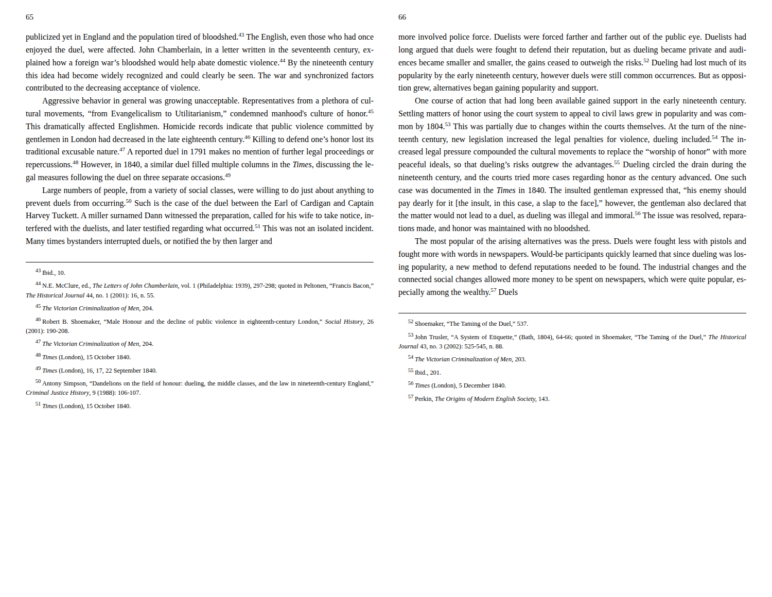65
publicized yet in England and the population tired of bloodshed.43 The English, even those who had once enjoyed the duel, were affected. John Chamberlain, in a letter written in the seventeenth century, explained how a foreign war’s bloodshed would help abate domestic violence.44 By the nineteenth century this idea had become widely recognized and could clearly be seen. The war and synchronized factors contributed to the decreasing acceptance of violence.
Aggressive behavior in general was growing unacceptable. Representatives from a plethora of cultural movements, “from Evangelicalism to Utilitarianism,” condemned manhood's culture of honor.45 This dramatically affected Englishmen. Homicide records indicate that public violence committed by gentlemen in London had decreased in the late eighteenth century.46 Killing to defend one’s honor lost its traditional excusable nature.47 A reported duel in 1791 makes no mention of further legal proceedings or repercussions.48 However, in 1840, a similar duel filled multiple columns in the Times, discussing the legal measures following the duel on three separate occasions.49
Large numbers of people, from a variety of social classes, were willing to do just about anything to prevent duels from occurring.50 Such is the case of the duel between the Earl of Cardigan and Captain Harvey Tuckett. A miller surnamed Dann witnessed the preparation, called for his wife to take notice, interfered with the duelists, and later testified regarding what occurred.51 This was not an isolated incident. Many times bystanders interrupted duels, or notified the by then larger and
43 Ibid., 10.
44 N.E. McClure, ed., The Letters of John Chamberlain, vol. 1 (Philadelphia: 1939), 297-298; quoted in Peltonen, “Francis Bacon,” The Historical Journal 44, no. 1 (2001): 16, n. 55.
45 The Victorian Criminalization of Men, 204.
46 Robert B. Shoemaker, “Male Honour and the decline of public violence in eighteenth-century London,” Social History, 26 (2001): 190-208.
47 The Victorian Criminalization of Men, 204.
48 Times (London), 15 October 1840.
49 Times (London), 16, 17, 22 September 1840.
50 Antony Simpson, “Dandelions on the field of honour: dueling, the middle classes, and the law in nineteenth-century England,” Criminal Justice History, 9 (1988): 106-107.
51 Times (London), 15 October 1840.
66
more involved police force. Duelists were forced farther and farther out of the public eye. Duelists had long argued that duels were fought to defend their reputation, but as dueling became private and audiences became smaller and smaller, the gains ceased to outweigh the risks.52 Dueling had lost much of its popularity by the early nineteenth century, however duels were still common occurrences. But as opposition grew, alternatives began gaining popularity and support.
One course of action that had long been available gained support in the early nineteenth century. Settling matters of honor using the court system to appeal to civil laws grew in popularity and was common by 1804.53 This was partially due to changes within the courts themselves. At the turn of the nineteenth century, new legislation increased the legal penalties for violence, dueling included.54 The increased legal pressure compounded the cultural movements to replace the “worship of honor” with more peaceful ideals, so that dueling’s risks outgrew the advantages.55 Dueling circled the drain during the nineteenth century, and the courts tried more cases regarding honor as the century advanced. One such case was documented in the Times in 1840. The insulted gentleman expressed that, “his enemy should pay dearly for it [the insult, in this case, a slap to the face],” however, the gentleman also declared that the matter would not lead to a duel, as dueling was illegal and immoral.56 The issue was resolved, reparations made, and honor was maintained with no bloodshed.
The most popular of the arising alternatives was the press. Duels were fought less with pistols and fought more with words in newspapers. Would-be participants quickly learned that since dueling was losing popularity, a new method to defend reputations needed to be found. The industrial changes and the connected social changes allowed more money to be spent on newspapers, which were quite popular, especially among the wealthy.57 Duels
52 Shoemaker, “The Taming of the Duel,” 537.
53 John Trusler, “A System of Etiquette,” (Bath, 1804), 64-66; quoted in Shoemaker, “The Taming of the Duel,” The Historical Journal 43, no. 3 (2002): 525-545, n. 88.
54 The Victorian Criminalization of Men, 203.
55 Ibid., 201.
56 Times (London), 5 December 1840.
57 Perkin, The Origins of Modern English Society, 143.